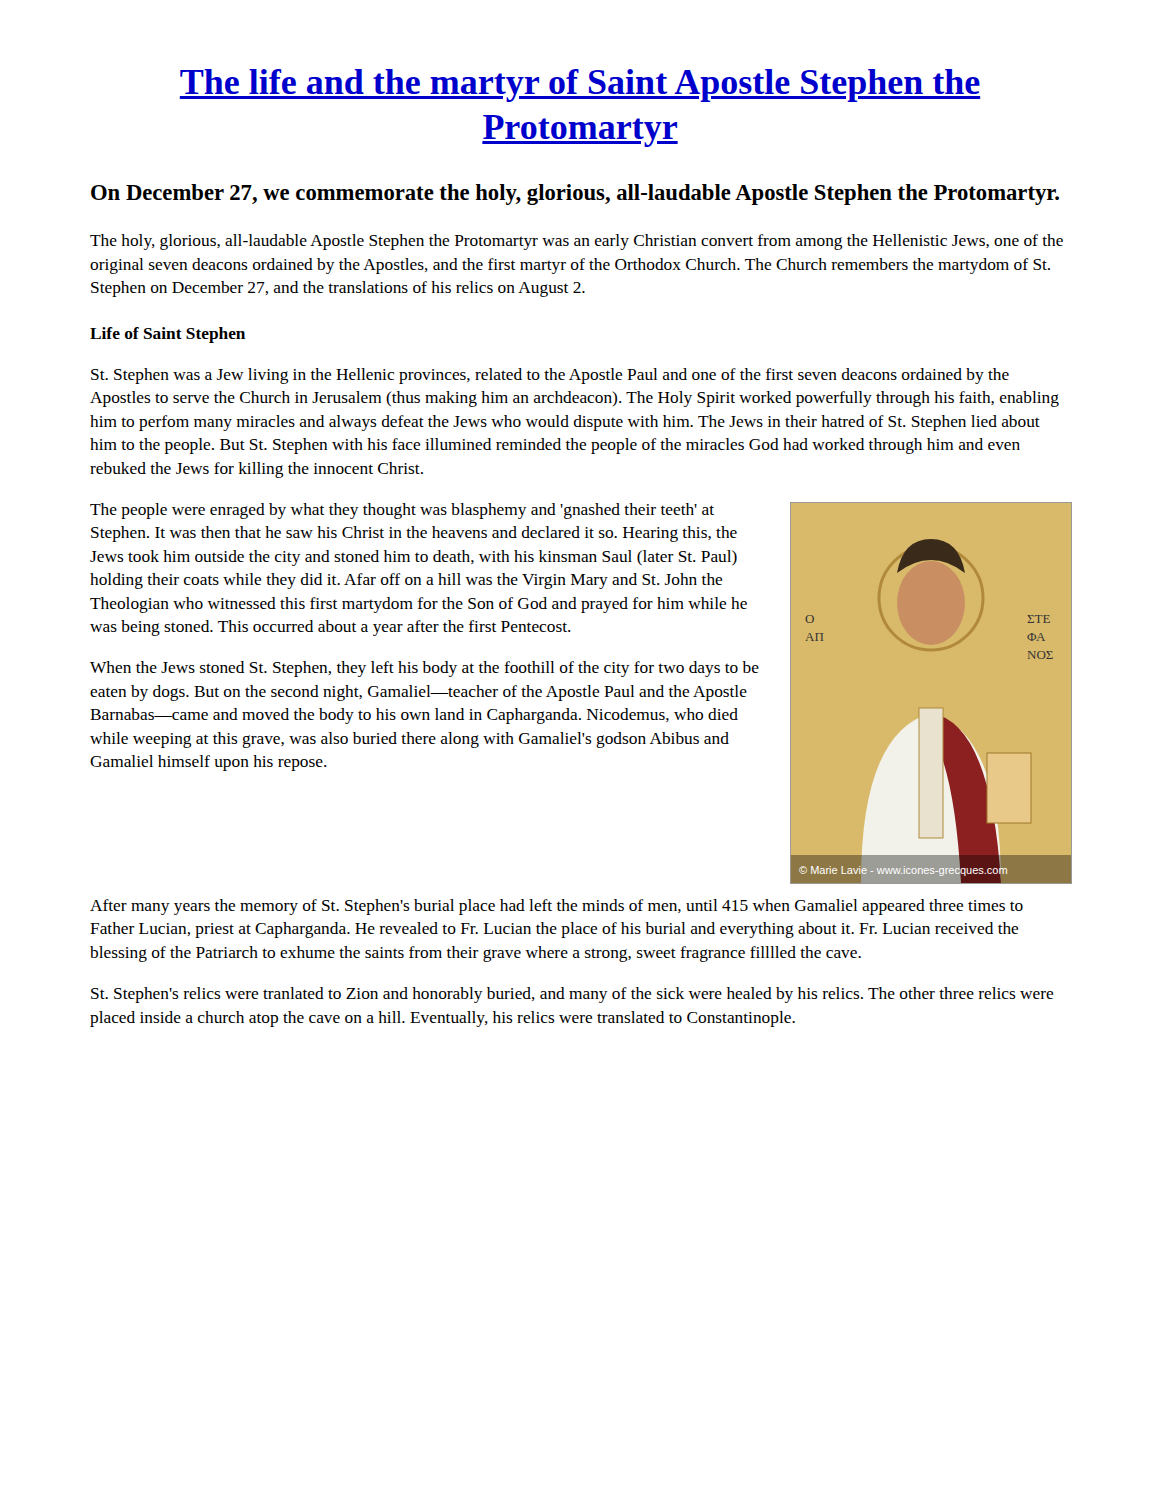The life and the martyr of Saint Apostle Stephen the Protomartyr
On December 27, we commemorate the holy, glorious, all-laudable Apostle Stephen the Protomartyr.
The holy, glorious, all-laudable Apostle Stephen the Protomartyr was an early Christian convert from among the Hellenistic Jews, one of the original seven deacons ordained by the Apostles, and the first martyr of the Orthodox Church. The Church remembers the martydom of St. Stephen on December 27, and the translations of his relics on August 2.
Life of Saint Stephen
St. Stephen was a Jew living in the Hellenic provinces, related to the Apostle Paul and one of the first seven deacons ordained by the Apostles to serve the Church in Jerusalem (thus making him an archdeacon). The Holy Spirit worked powerfully through his faith, enabling him to perfom many miracles and always defeat the Jews who would dispute with him. The Jews in their hatred of St. Stephen lied about him to the people. But St. Stephen with his face illumined reminded the people of the miracles God had worked through him and even rebuked the Jews for killing the innocent Christ.
The people were enraged by what they thought was blasphemy and 'gnashed their teeth' at Stephen. It was then that he saw his Christ in the heavens and declared it so. Hearing this, the Jews took him outside the city and stoned him to death, with his kinsman Saul (later St. Paul) holding their coats while they did it. Afar off on a hill was the Virgin Mary and St. John the Theologian who witnessed this first martydom for the Son of God and prayed for him while he was being stoned. This occurred about a year after the first Pentecost.
When the Jews stoned St. Stephen, they left his body at the foothill of the city for two days to be eaten by dogs. But on the second night, Gamaliel—teacher of the Apostle Paul and the Apostle Barnabas—came and moved the body to his own land in Capharganda. Nicodemus, who died while weeping at this grave, was also buried there along with Gamaliel's godson Abibus and Gamaliel himself upon his repose.
After many years the memory of St. Stephen's burial place had left the minds of men, until 415 when Gamaliel appeared three times to Father Lucian, priest at Capharganda. He revealed to Fr. Lucian the place of his burial and everything about it. Fr. Lucian received the blessing of the Patriarch to exhume the saints from their grave where a strong, sweet fragrance filllled the cave.
St. Stephen's relics were tranlated to Zion and honorably buried, and many of the sick were healed by his relics. The other three relics were placed inside a church atop the cave on a hill. Eventually, his relics were translated to Constantinople.